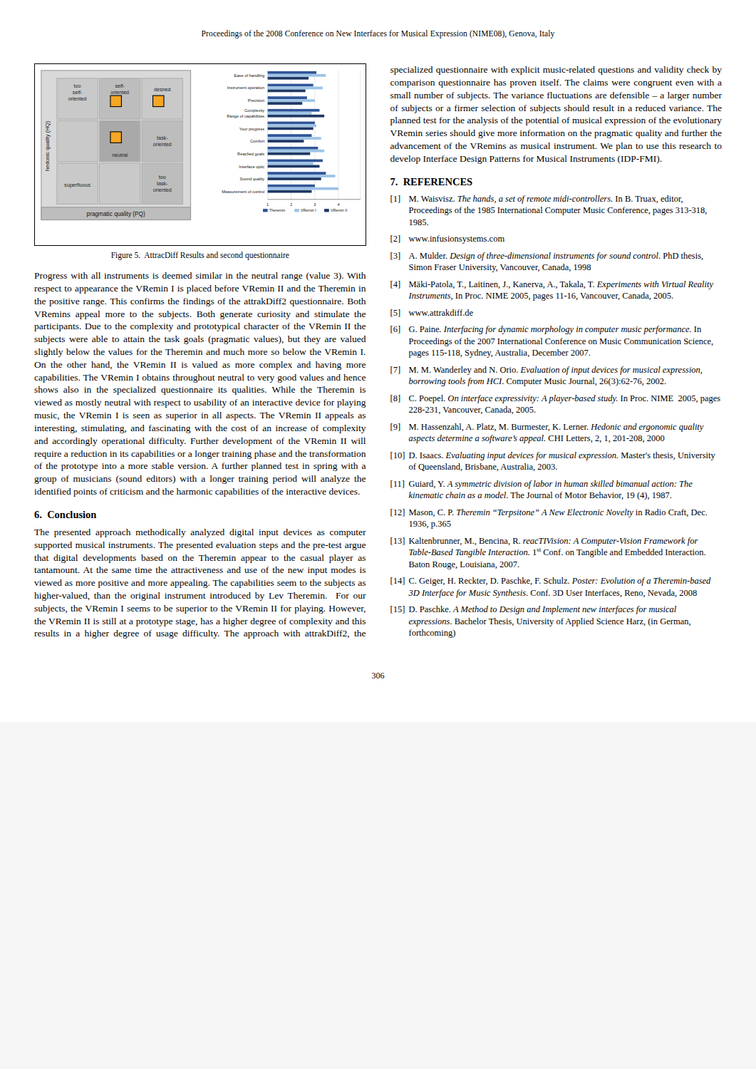Proceedings of the 2008 Conference on New Interfaces for Musical Expression (NIME08), Genova, Italy
too self- oriented self- oriented desired neutral task- oriented superfluous too task- oriented hedonic quality (HQ) pragmatic quality (PQ) Ease of handling Instrument operation Precision Complexity Range of capabilities Your progress Comfort Reached goals Interface optic Sound quality Measurement of control 1 2 3 4 Theremin VRemin I VRemin II
Figure 5. AttracDiff Results and second questionnaire
Progress with all instruments is deemed similar in the neutral range (value 3). With respect to appearance the VRemin I is placed before VRemin II and the Theremin in the positive range. This confirms the findings of the attrakDiff2 questionnaire. Both VRemins appeal more to the subjects. Both generate curiosity and stimulate the participants. Due to the complexity and prototypical character of the VRemin II the subjects were able to attain the task goals (pragmatic values), but they are valued slightly below the values for the Theremin and much more so below the VRemin I. On the other hand, the VRemin II is valued as more complex and having more capabilities. The VRemin I obtains throughout neutral to very good values and hence shows also in the specialized questionnaire its qualities. While the Theremin is viewed as mostly neutral with respect to usability of an interactive device for playing music, the VRemin I is seen as superior in all aspects. The VRemin II appeals as interesting, stimulating, and fascinating with the cost of an increase of complexity and accordingly operational difficulty. Further development of the VRemin II will require a reduction in its capabilities or a longer training phase and the transformation of the prototype into a more stable version. A further planned test in spring with a group of musicians (sound editors) with a longer training period will analyze the identified points of criticism and the harmonic capabilities of the interactive devices.
6. Conclusion
The presented approach methodically analyzed digital input devices as computer supported musical instruments. The presented evaluation steps and the pre-test argue that digital developments based on the Theremin appear to the casual player as tantamount. At the same time the attractiveness and use of the new input modes is viewed as more positive and more appealing. The capabilities seem to the subjects as higher-valued, than the original instrument introduced by Lev Theremin. For our subjects, the VRemin I seems to be superior to the VRemin II for playing. However, the VRemin II is still at a prototype stage, has a higher degree of complexity and this results in a higher degree of usage difficulty. The approach with attrakDiff2, the specialized questionnaire with explicit music-related questions and validity check by comparison questionnaire has proven itself. The claims were congruent even with a small number of subjects. The variance fluctuations are defensible – a larger number of subjects or a firmer selection of subjects should result in a reduced variance. The planned test for the analysis of the potential of musical expression of the evolutionary VRemin series should give more information on the pragmatic quality and further the advancement of the VRemins as musical instrument. We plan to use this research to develop Interface Design Patterns for Musical Instruments (IDP-FMI).
7. REFERENCES
[1] M. Waisvisz. The hands, a set of remote midi-controllers. In B. Truax, editor, Proceedings of the 1985 International Computer Music Conference, pages 313-318, 1985.
[2] www.infusionsystems.com
[3] A. Mulder. Design of three-dimensional instruments for sound control. PhD thesis, Simon Fraser University, Vancouver, Canada, 1998
[4] Mäki-Patola, T., Laitinen, J., Kanerva, A., Takala, T. Experiments with Virtual Reality Instruments, In Proc. NIME 2005, pages 11-16, Vancouver, Canada, 2005.
[5] www.attrakdiff.de
[6] G. Paine. Interfacing for dynamic morphology in computer music performance. In Proceedings of the 2007 International Conference on Music Communication Science, pages 115-118, Sydney, Australia, December 2007.
[7] M. M. Wanderley and N. Orio. Evaluation of input devices for musical expression, borrowing tools from HCI. Computer Music Journal, 26(3):62-76, 2002.
[8] C. Poepel. On interface expressivity: A player-based study. In Proc. NIME 2005, pages 228-231, Vancouver, Canada, 2005.
[9] M. Hassenzahl, A. Platz, M. Burmester, K. Lerner. Hedonic and ergonomic quality aspects determine a software’s appeal. CHI Letters, 2, 1, 201-208, 2000
[10] D. Isaacs. Evaluating input devices for musical expression. Master's thesis, University of Queensland, Brisbane, Australia, 2003.
[11] Guiard, Y. A symmetric division of labor in human skilled bimanual action: The kinematic chain as a model. The Journal of Motor Behavior, 19 (4), 1987.
[12] Mason, C. P. Theremin “Terpsitone” A New Electronic Novelty in Radio Craft, Dec. 1936, p.365
[13] Kaltenbrunner, M., Bencina, R. reacTIVision: A Computer-Vision Framework for Table-Based Tangible Interaction. 1st Conf. on Tangible and Embedded Interaction. Baton Rouge, Louisiana, 2007.
[14] C. Geiger, H. Reckter, D. Paschke, F. Schulz. Poster: Evolution of a Theremin-based 3D Interface for Music Synthesis. Conf. 3D User Interfaces, Reno, Nevada, 2008
[15] D. Paschke. A Method to Design and Implement new interfaces for musical expressions. Bachelor Thesis, University of Applied Science Harz, (in German, forthcoming)
306